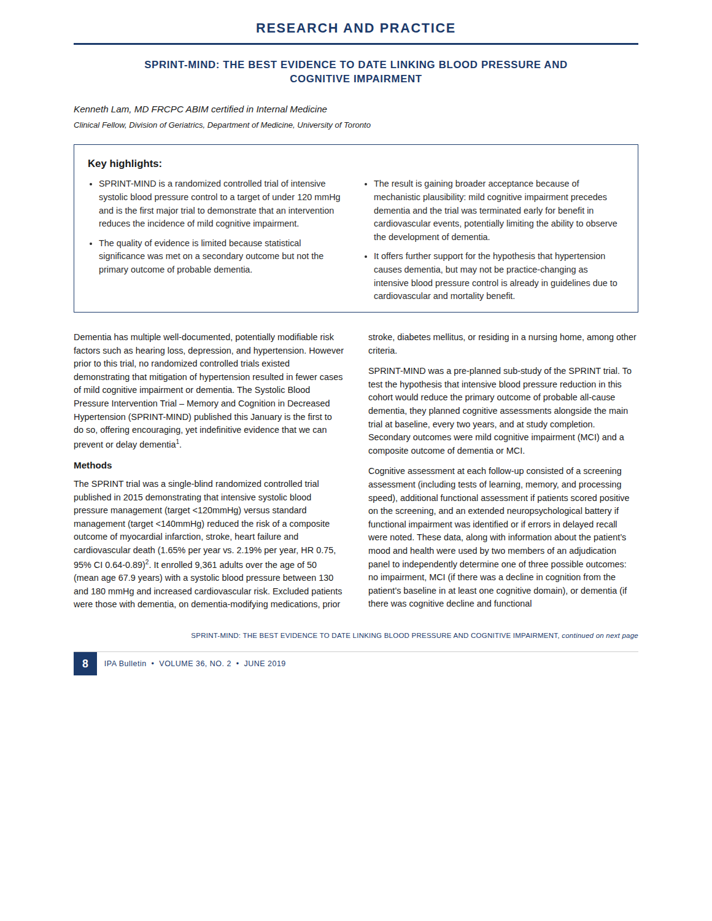RESEARCH AND PRACTICE
SPRINT-MIND: The Best Evidence to Date Linking Blood Pressure and Cognitive Impairment
Kenneth Lam, MD FRCPC ABIM certified in Internal Medicine
Clinical Fellow, Division of Geriatrics, Department of Medicine, University of Toronto
Key highlights:
SPRINT-MIND is a randomized controlled trial of intensive systolic blood pressure control to a target of under 120 mmHg and is the first major trial to demonstrate that an intervention reduces the incidence of mild cognitive impairment.
The quality of evidence is limited because statistical significance was met on a secondary outcome but not the primary outcome of probable dementia.
The result is gaining broader acceptance because of mechanistic plausibility: mild cognitive impairment precedes dementia and the trial was terminated early for benefit in cardiovascular events, potentially limiting the ability to observe the development of dementia.
It offers further support for the hypothesis that hypertension causes dementia, but may not be practice-changing as intensive blood pressure control is already in guidelines due to cardiovascular and mortality benefit.
Dementia has multiple well-documented, potentially modifiable risk factors such as hearing loss, depression, and hypertension. However prior to this trial, no randomized controlled trials existed demonstrating that mitigation of hypertension resulted in fewer cases of mild cognitive impairment or dementia. The Systolic Blood Pressure Intervention Trial – Memory and Cognition in Decreased Hypertension (SPRINT-MIND) published this January is the first to do so, offering encouraging, yet indefinitive evidence that we can prevent or delay dementia1.
Methods
The SPRINT trial was a single-blind randomized controlled trial published in 2015 demonstrating that intensive systolic blood pressure management (target <120mmHg) versus standard management (target <140mmHg) reduced the risk of a composite outcome of myocardial infarction, stroke, heart failure and cardiovascular death (1.65% per year vs. 2.19% per year, HR 0.75, 95% CI 0.64-0.89)2. It enrolled 9,361 adults over the age of 50 (mean age 67.9 years) with a systolic blood pressure between 130 and 180 mmHg and increased cardiovascular risk. Excluded patients were those with dementia, on dementia-modifying medications, prior stroke, diabetes mellitus, or residing in a nursing home, among other criteria.
SPRINT-MIND was a pre-planned sub-study of the SPRINT trial. To test the hypothesis that intensive blood pressure reduction in this cohort would reduce the primary outcome of probable all-cause dementia, they planned cognitive assessments alongside the main trial at baseline, every two years, and at study completion. Secondary outcomes were mild cognitive impairment (MCI) and a composite outcome of dementia or MCI.
Cognitive assessment at each follow-up consisted of a screening assessment (including tests of learning, memory, and processing speed), additional functional assessment if patients scored positive on the screening, and an extended neuropsychological battery if functional impairment was identified or if errors in delayed recall were noted. These data, along with information about the patient’s mood and health were used by two members of an adjudication panel to independently determine one of three possible outcomes: no impairment, MCI (if there was a decline in cognition from the patient’s baseline in at least one cognitive domain), or dementia (if there was cognitive decline and functional
SPRINT-MIND: THE BEST EVIDENCE TO DATE LINKING BLOOD PRESSURE AND COGNITIVE IMPAIRMENT, continued on next page
8
IPA Bulletin • VOLUME 36, NO. 2 • JUNE 2019